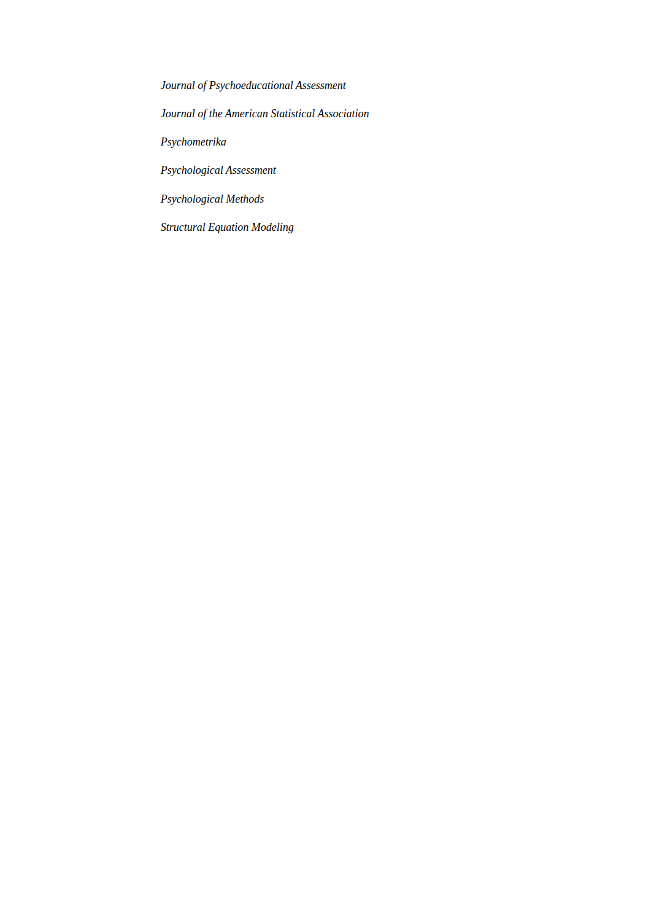Journal of Psychoeducational Assessment
Journal of the American Statistical Association
Psychometrika
Psychological Assessment
Psychological Methods
Structural Equation Modeling